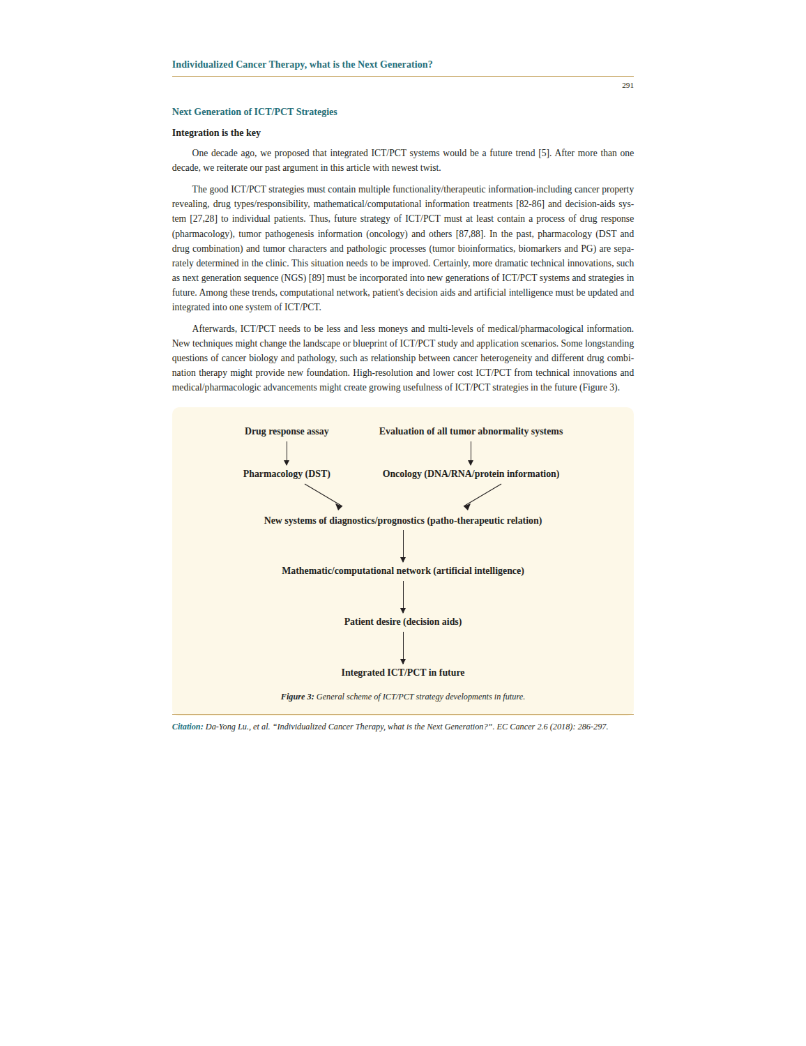Individualized Cancer Therapy, what is the Next Generation?
291
Next Generation of ICT/PCT Strategies
Integration is the key
One decade ago, we proposed that integrated ICT/PCT systems would be a future trend [5]. After more than one decade, we reiterate our past argument in this article with newest twist.
The good ICT/PCT strategies must contain multiple functionality/therapeutic information-including cancer property revealing, drug types/responsibility, mathematical/computational information treatments [82-86] and decision-aids system [27,28] to individual patients. Thus, future strategy of ICT/PCT must at least contain a process of drug response (pharmacology), tumor pathogenesis information (oncology) and others [87,88]. In the past, pharmacology (DST and drug combination) and tumor characters and pathologic processes (tumor bioinformatics, biomarkers and PG) are separately determined in the clinic. This situation needs to be improved. Certainly, more dramatic technical innovations, such as next generation sequence (NGS) [89] must be incorporated into new generations of ICT/PCT systems and strategies in future. Among these trends, computational network, patient's decision aids and artificial intelligence must be updated and integrated into one system of ICT/PCT.
Afterwards, ICT/PCT needs to be less and less moneys and multi-levels of medical/pharmacological information. New techniques might change the landscape or blueprint of ICT/PCT study and application scenarios. Some longstanding questions of cancer biology and pathology, such as relationship between cancer heterogeneity and different drug combination therapy might provide new foundation. High-resolution and lower cost ICT/PCT from technical innovations and medical/pharmacologic advancements might create growing usefulness of ICT/PCT strategies in the future (Figure 3).
Drug response assay
Pharmacology (DST)
Evaluation of all tumor abnormality systems
Oncology (DNA/RNA/protein information)
New systems of diagnostics/prognostics (patho-therapeutic relation)
Mathematic/computational network (artificial intelligence)
Patient desire (decision aids)
Integrated ICT/PCT in future
Figure 3: General scheme of ICT/PCT strategy developments in future.
Citation: Da-Yong Lu., et al. “Individualized Cancer Therapy, what is the Next Generation?”. EC Cancer 2.6 (2018): 286-297.